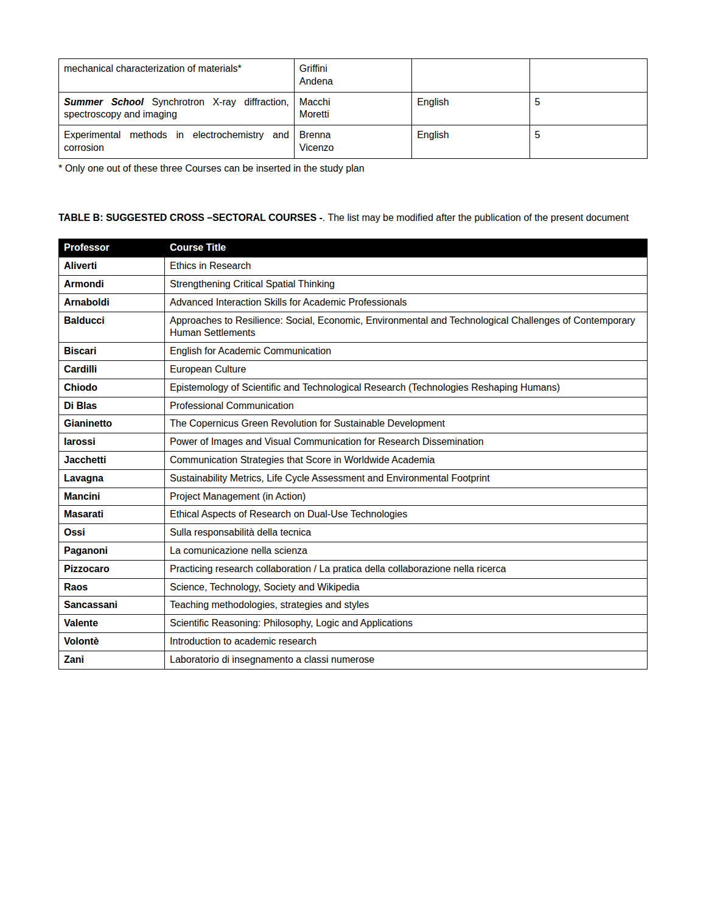| mechanical characterization of materials* | Griffini Andena | | |
| Summer School Synchrotron X-ray diffraction, spectroscopy and imaging | Macchi Moretti | English | 5 |
| Experimental methods in electrochemistry and corrosion | Brenna Vicenzo | English | 5 |
* Only one out of these three Courses can be inserted in the study plan
TABLE B: SUGGESTED CROSS –SECTORAL COURSES -. The list may be modified after the publication of the present document
| Professor | Course Title |
| --- | --- |
| Aliverti | Ethics in Research |
| Armondi | Strengthening Critical Spatial Thinking |
| Arnaboldi | Advanced Interaction Skills for Academic Professionals |
| Balducci | Approaches to Resilience: Social, Economic, Environmental and Technological Challenges of Contemporary Human Settlements |
| Biscari | English for Academic Communication |
| Cardilli | European Culture |
| Chiodo | Epistemology of Scientific and Technological Research (Technologies Reshaping Humans) |
| Di Blas | Professional Communication |
| Gianinetto | The Copernicus Green Revolution for Sustainable Development |
| Iarossi | Power of Images and Visual Communication for Research Dissemination |
| Jacchetti | Communication Strategies that Score in Worldwide Academia |
| Lavagna | Sustainability Metrics, Life Cycle Assessment and Environmental Footprint |
| Mancini | Project Management (in Action) |
| Masarati | Ethical Aspects of Research on Dual-Use Technologies |
| Ossi | Sulla responsabilità della tecnica |
| Paganoni | La comunicazione nella scienza |
| Pizzocaro | Practicing research collaboration / La pratica della collaborazione nella ricerca |
| Raos | Science, Technology, Society and Wikipedia |
| Sancassani | Teaching methodologies, strategies and styles |
| Valente | Scientific Reasoning: Philosophy, Logic and Applications |
| Volontè | Introduction to academic research |
| Zani | Laboratorio di insegnamento a classi numerose |